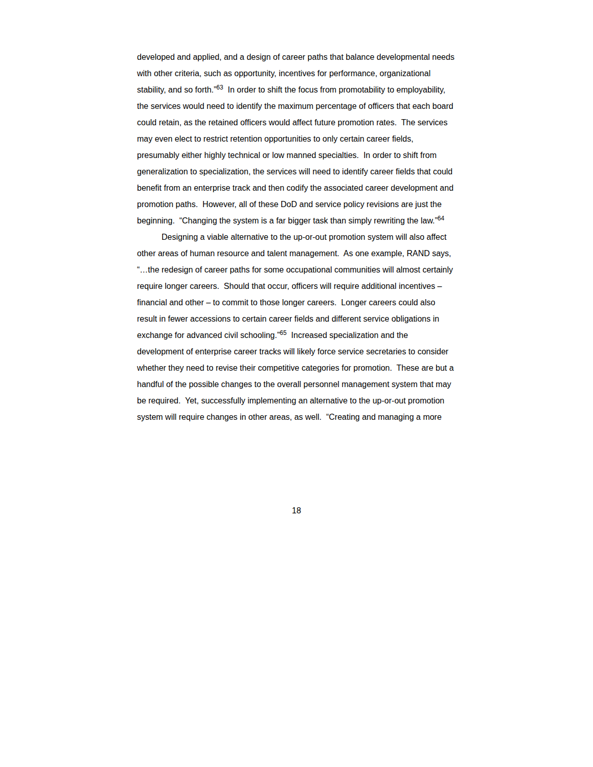developed and applied, and a design of career paths that balance developmental needs with other criteria, such as opportunity, incentives for performance, organizational stability, and so forth.”63 In order to shift the focus from promotability to employability, the services would need to identify the maximum percentage of officers that each board could retain, as the retained officers would affect future promotion rates. The services may even elect to restrict retention opportunities to only certain career fields, presumably either highly technical or low manned specialties. In order to shift from generalization to specialization, the services will need to identify career fields that could benefit from an enterprise track and then codify the associated career development and promotion paths. However, all of these DoD and service policy revisions are just the beginning. “Changing the system is a far bigger task than simply rewriting the law.”64
Designing a viable alternative to the up-or-out promotion system will also affect other areas of human resource and talent management. As one example, RAND says, “…the redesign of career paths for some occupational communities will almost certainly require longer careers. Should that occur, officers will require additional incentives – financial and other – to commit to those longer careers. Longer careers could also result in fewer accessions to certain career fields and different service obligations in exchange for advanced civil schooling.”65 Increased specialization and the development of enterprise career tracks will likely force service secretaries to consider whether they need to revise their competitive categories for promotion. These are but a handful of the possible changes to the overall personnel management system that may be required. Yet, successfully implementing an alternative to the up-or-out promotion system will require changes in other areas, as well. “Creating and managing a more
18